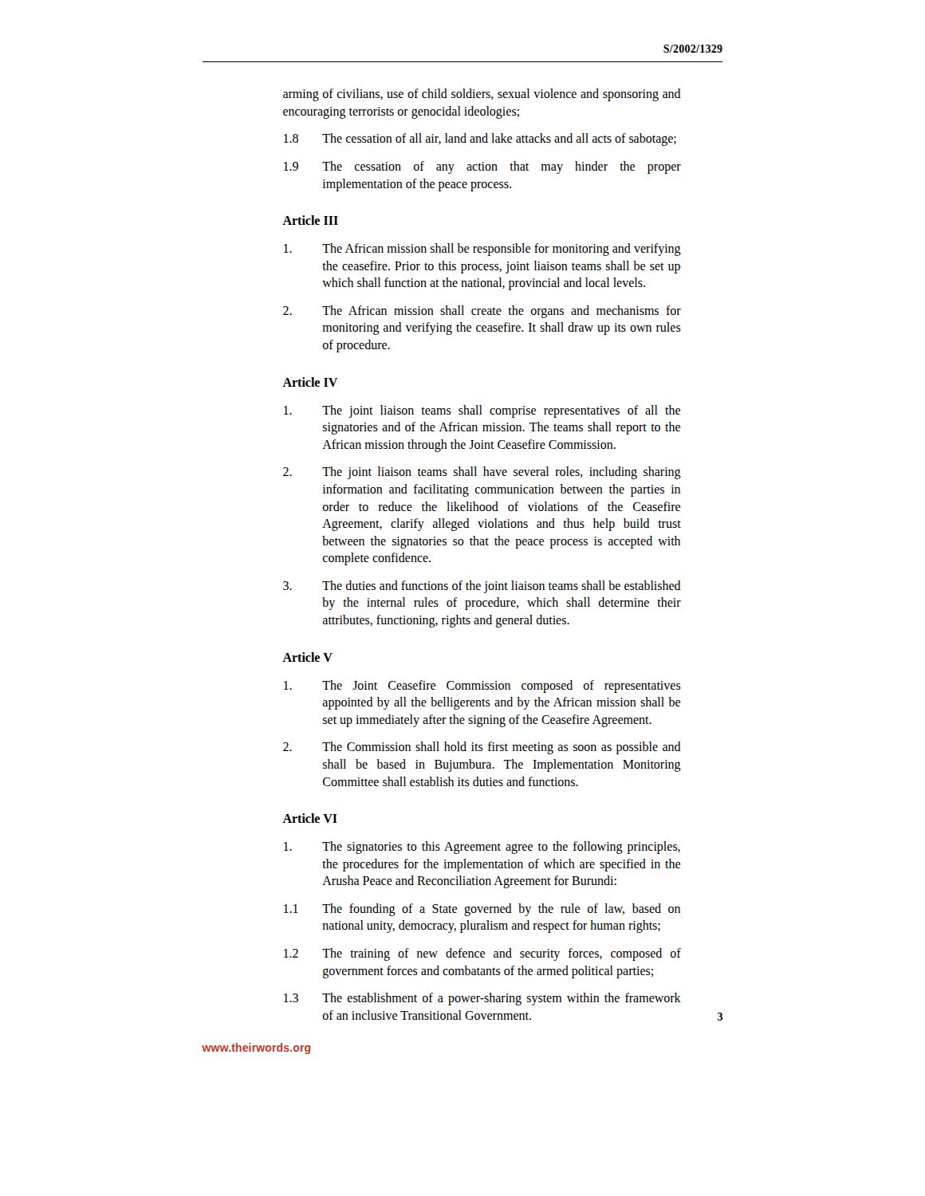S/2002/1329
arming of civilians, use of child soldiers, sexual violence and sponsoring and encouraging terrorists or genocidal ideologies;
1.8
The cessation of all air, land and lake attacks and all acts of sabotage;
1.9
The cessation of any action that may hinder the proper implementation of the peace process.
Article III
1.
The African mission shall be responsible for monitoring and verifying the ceasefire. Prior to this process, joint liaison teams shall be set up which shall function at the national, provincial and local levels.
2.
The African mission shall create the organs and mechanisms for monitoring and verifying the ceasefire. It shall draw up its own rules of procedure.
Article IV
1.
The joint liaison teams shall comprise representatives of all the signatories and of the African mission. The teams shall report to the African mission through the Joint Ceasefire Commission.
2.
The joint liaison teams shall have several roles, including sharing information and facilitating communication between the parties in order to reduce the likelihood of violations of the Ceasefire Agreement, clarify alleged violations and thus help build trust between the signatories so that the peace process is accepted with complete confidence.
3.
The duties and functions of the joint liaison teams shall be established by the internal rules of procedure, which shall determine their attributes, functioning, rights and general duties.
Article V
1.
The Joint Ceasefire Commission composed of representatives appointed by all the belligerents and by the African mission shall be set up immediately after the signing of the Ceasefire Agreement.
2.
The Commission shall hold its first meeting as soon as possible and shall be based in Bujumbura. The Implementation Monitoring Committee shall establish its duties and functions.
Article VI
1.
The signatories to this Agreement agree to the following principles, the procedures for the implementation of which are specified in the Arusha Peace and Reconciliation Agreement for Burundi:
1.1
The founding of a State governed by the rule of law, based on national unity, democracy, pluralism and respect for human rights;
1.2
The training of new defence and security forces, composed of government forces and combatants of the armed political parties;
1.3
The establishment of a power-sharing system within the framework of an inclusive Transitional Government.
3
www.theirwords.org